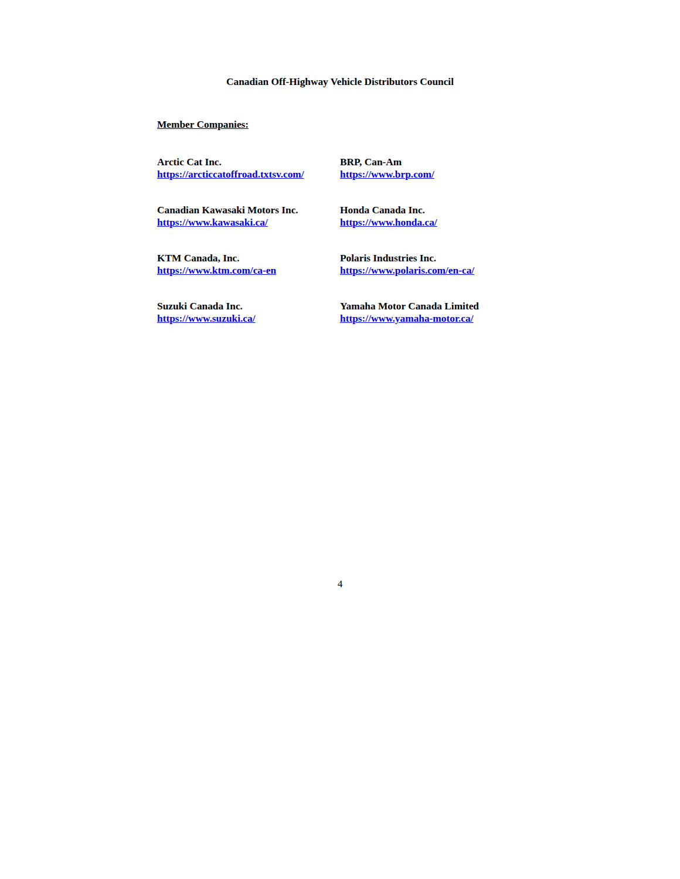Canadian Off-Highway Vehicle Distributors Council
Member Companies:
| Arctic Cat Inc. https://arcticcatoffroad.txtsv.com/ | BRP, Can-Am https://www.brp.com/ |
| Canadian Kawasaki Motors Inc. https://www.kawasaki.ca/ | Honda Canada Inc. https://www.honda.ca/ |
| KTM Canada, Inc. https://www.ktm.com/ca-en | Polaris Industries Inc. https://www.polaris.com/en-ca/ |
| Suzuki Canada Inc. https://www.suzuki.ca/ | Yamaha Motor Canada Limited https://www.yamaha-motor.ca/ |
4